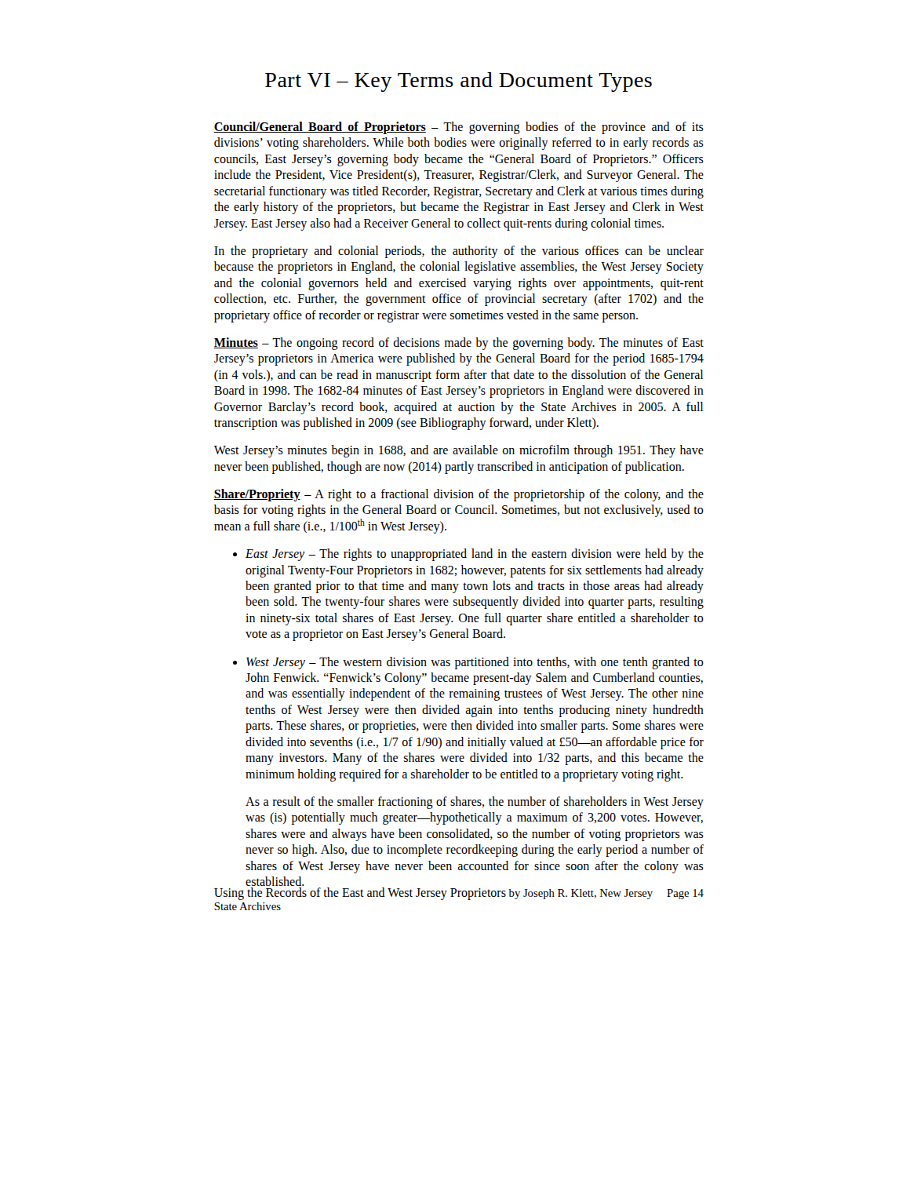Part VI – Key Terms and Document Types
Council/General Board of Proprietors – The governing bodies of the province and of its divisions’ voting shareholders. While both bodies were originally referred to in early records as councils, East Jersey’s governing body became the “General Board of Proprietors.” Officers include the President, Vice President(s), Treasurer, Registrar/Clerk, and Surveyor General. The secretarial functionary was titled Recorder, Registrar, Secretary and Clerk at various times during the early history of the proprietors, but became the Registrar in East Jersey and Clerk in West Jersey. East Jersey also had a Receiver General to collect quit-rents during colonial times.
In the proprietary and colonial periods, the authority of the various offices can be unclear because the proprietors in England, the colonial legislative assemblies, the West Jersey Society and the colonial governors held and exercised varying rights over appointments, quit-rent collection, etc. Further, the government office of provincial secretary (after 1702) and the proprietary office of recorder or registrar were sometimes vested in the same person.
Minutes – The ongoing record of decisions made by the governing body. The minutes of East Jersey’s proprietors in America were published by the General Board for the period 1685-1794 (in 4 vols.), and can be read in manuscript form after that date to the dissolution of the General Board in 1998. The 1682-84 minutes of East Jersey’s proprietors in England were discovered in Governor Barclay’s record book, acquired at auction by the State Archives in 2005. A full transcription was published in 2009 (see Bibliography forward, under Klett).
West Jersey’s minutes begin in 1688, and are available on microfilm through 1951. They have never been published, though are now (2014) partly transcribed in anticipation of publication.
Share/Propriety – A right to a fractional division of the proprietorship of the colony, and the basis for voting rights in the General Board or Council. Sometimes, but not exclusively, used to mean a full share (i.e., 1/100th in West Jersey).
East Jersey – The rights to unappropriated land in the eastern division were held by the original Twenty-Four Proprietors in 1682; however, patents for six settlements had already been granted prior to that time and many town lots and tracts in those areas had already been sold. The twenty-four shares were subsequently divided into quarter parts, resulting in ninety-six total shares of East Jersey. One full quarter share entitled a shareholder to vote as a proprietor on East Jersey’s General Board.
West Jersey – The western division was partitioned into tenths, with one tenth granted to John Fenwick. “Fenwick’s Colony” became present-day Salem and Cumberland counties, and was essentially independent of the remaining trustees of West Jersey. The other nine tenths of West Jersey were then divided again into tenths producing ninety hundredth parts. These shares, or proprieties, were then divided into smaller parts. Some shares were divided into sevenths (i.e., 1/7 of 1/90) and initially valued at £50—an affordable price for many investors. Many of the shares were divided into 1/32 parts, and this became the minimum holding required for a shareholder to be entitled to a proprietary voting right.
As a result of the smaller fractioning of shares, the number of shareholders in West Jersey was (is) potentially much greater—hypothetically a maximum of 3,200 votes. However, shares were and always have been consolidated, so the number of voting proprietors was never so high. Also, due to incomplete recordkeeping during the early period a number of shares of West Jersey have never been accounted for since soon after the colony was established.
Using the Records of the East and West Jersey Proprietors by Joseph R. Klett, New Jersey State Archives Page 14